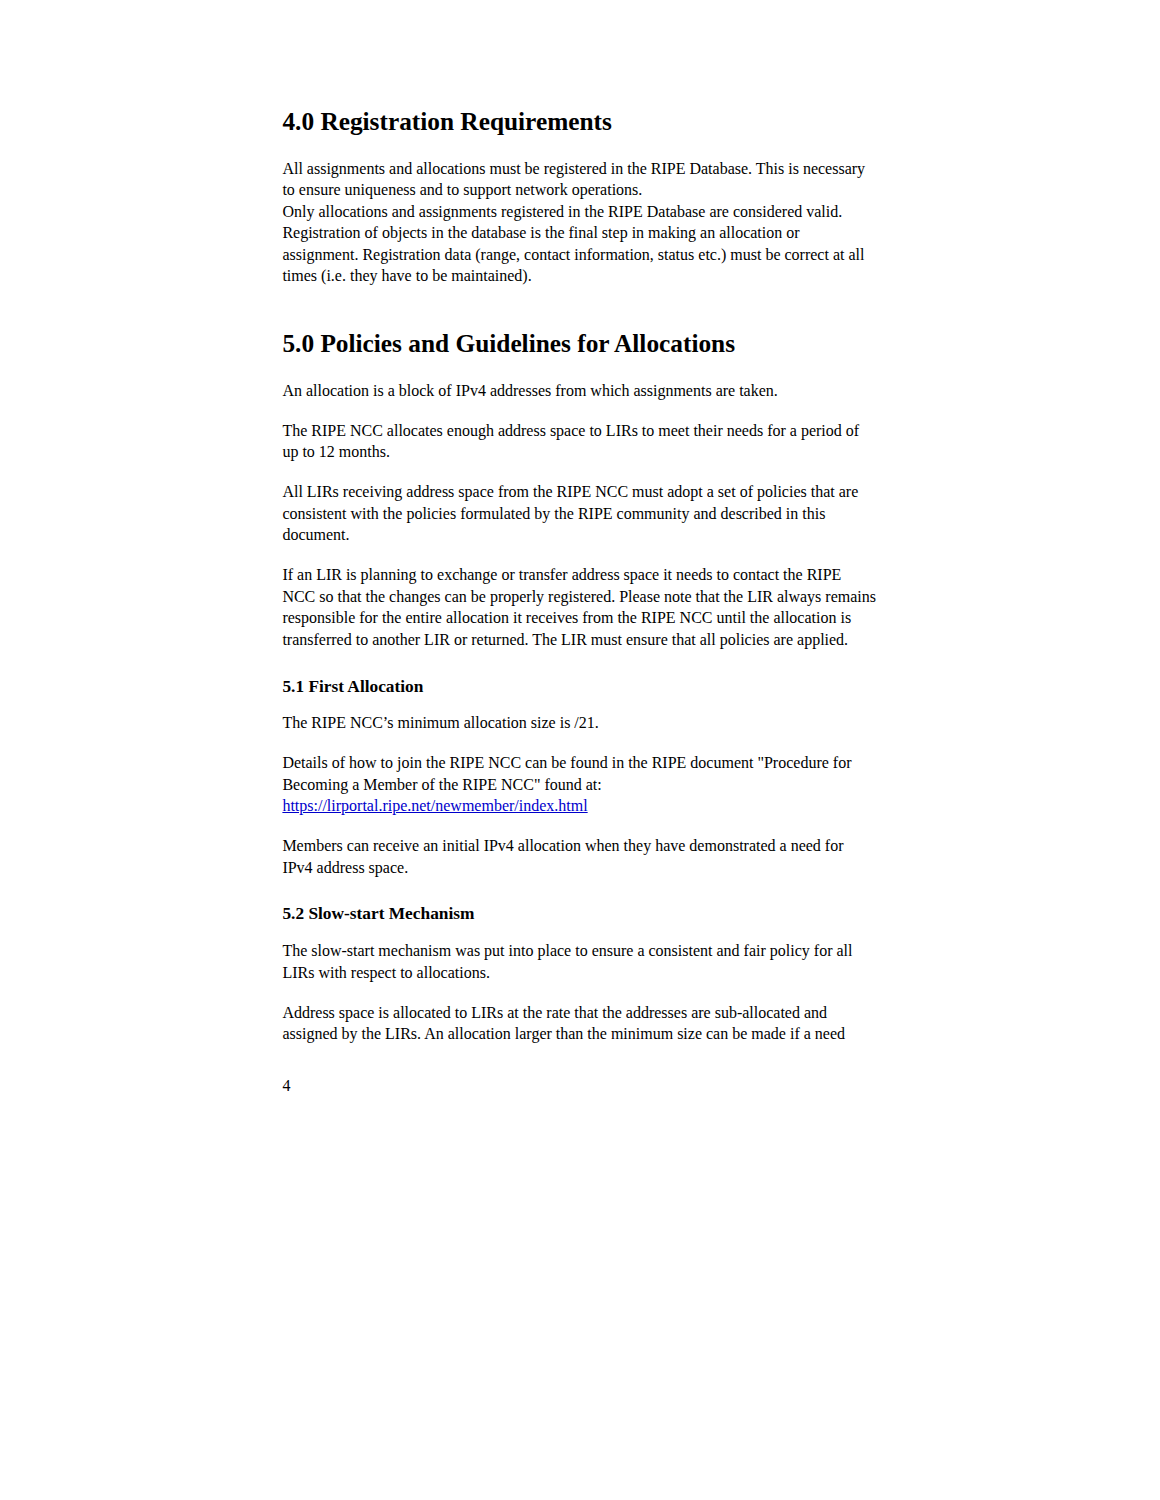4.0 Registration Requirements
All assignments and allocations must be registered in the RIPE Database. This is necessary to ensure uniqueness and to support network operations.
Only allocations and assignments registered in the RIPE Database are considered valid. Registration of objects in the database is the final step in making an allocation or assignment. Registration data (range, contact information, status etc.) must be correct at all times (i.e. they have to be maintained).
5.0 Policies and Guidelines for Allocations
An allocation is a block of IPv4 addresses from which assignments are taken.
The RIPE NCC allocates enough address space to LIRs to meet their needs for a period of up to 12 months.
All LIRs receiving address space from the RIPE NCC must adopt a set of policies that are consistent with the policies formulated by the RIPE community and described in this document.
If an LIR is planning to exchange or transfer address space it needs to contact the RIPE NCC so that the changes can be properly registered. Please note that the LIR always remains responsible for the entire allocation it receives from the RIPE NCC until the allocation is transferred to another LIR or returned. The LIR must ensure that all policies are applied.
5.1 First Allocation
The RIPE NCC’s minimum allocation size is /21.
Details of how to join the RIPE NCC can be found in the RIPE document "Procedure for Becoming a Member of the RIPE NCC" found at:
https://lirportal.ripe.net/newmember/index.html
Members can receive an initial IPv4 allocation when they have demonstrated a need for IPv4 address space.
5.2 Slow-start Mechanism
The slow-start mechanism was put into place to ensure a consistent and fair policy for all LIRs with respect to allocations.
Address space is allocated to LIRs at the rate that the addresses are sub-allocated and assigned by the LIRs. An allocation larger than the minimum size can be made if a need
4